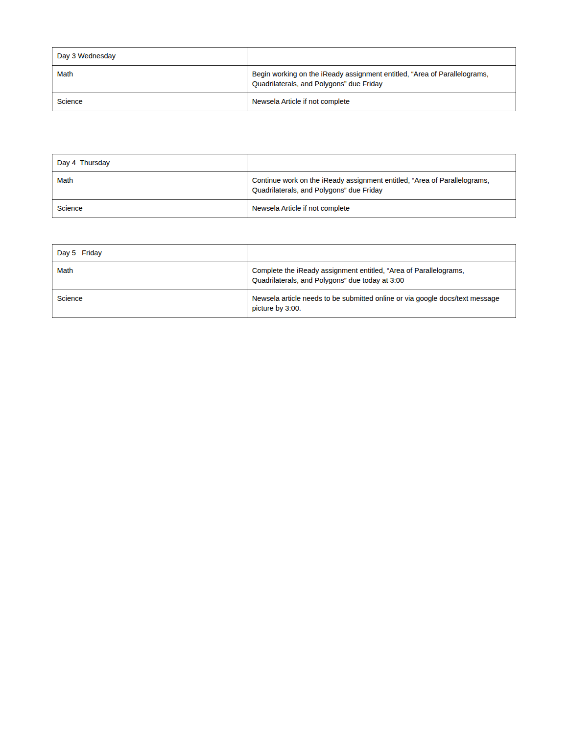| Day 3 Wednesday | |
| Math | Begin working on the iReady assignment entitled, “Area of Parallelograms, Quadrilaterals, and Polygons” due Friday |
| Science | Newsela Article if not complete |
| Day 4 Thursday | |
| Math | Continue work on the iReady assignment entitled, “Area of Parallelograms, Quadrilaterals, and Polygons” due Friday |
| Science | Newsela Article if not complete |
| Day 5 Friday | |
| Math | Complete the iReady assignment entitled, “Area of Parallelograms, Quadrilaterals, and Polygons” due today at 3:00 |
| Science | Newsela article needs to be submitted online or via google docs/text message picture by 3:00. |